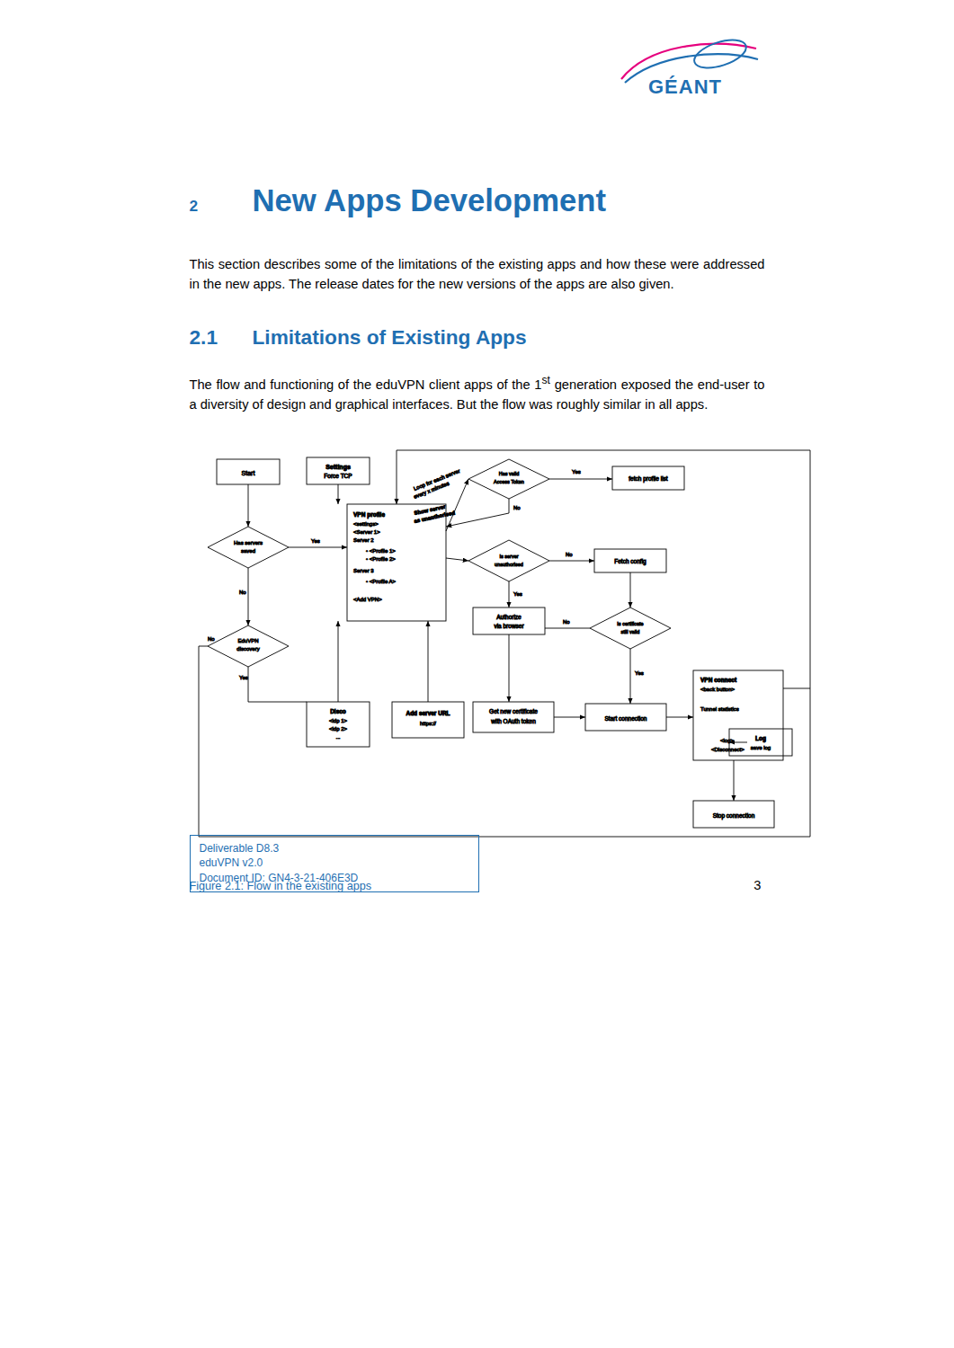GÉANT
2 New Apps Development
This section describes some of the limitations of the existing apps and how these were addressed in the new apps. The release dates for the new versions of the apps are also given.
2.1 Limitations of Existing Apps
The flow and functioning of the eduVPN client apps of the 1st generation exposed the end-user to a diversity of design and graphical interfaces. But the flow was roughly similar in all apps.
Start Settings Force TCP Has servers saved EduVPN discovery VPN profile <settings> <Server 1> Server 2 • <Profile 1> • <Profile 2> Server 3 • <Profile A> <Add VPN> Has valid Access Token fetch profile list Is server unauthorised Fetch config Authorize via browser Is certificate still valid Disco <idp 1> <idp 2> ... Add server URL https:// Get new certificate with OAuth token Start connection VPN connect <back button> Tunnel statistics <log> <Disconnect> Log save log Stop connection Yes No No Yes Yes No No Yes No Yes Loop for each server every x minutes Show server as unauthorised
Figure 2.1: Flow in the existing apps
Deliverable D8.3
eduVPN v2.0
Document ID: GN4-3-21-406E3D
3